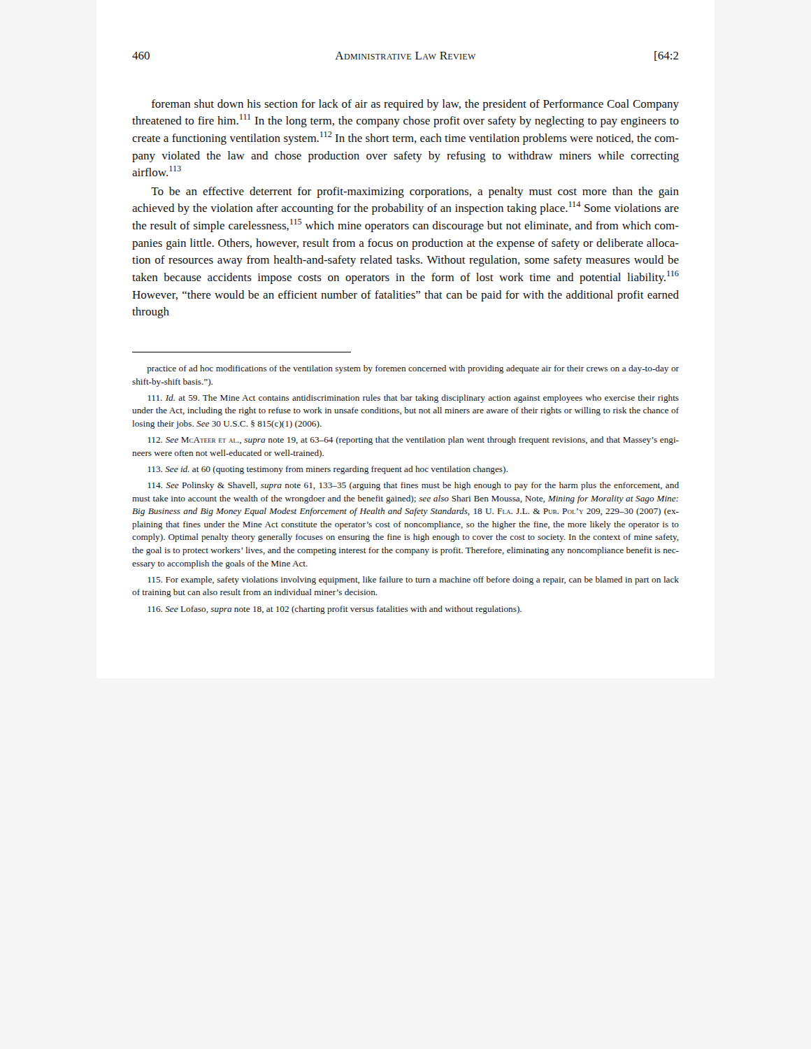460 Administrative Law Review [64:2
foreman shut down his section for lack of air as required by law, the president of Performance Coal Company threatened to fire him.111 In the long term, the company chose profit over safety by neglecting to pay engineers to create a functioning ventilation system.112 In the short term, each time ventilation problems were noticed, the company violated the law and chose production over safety by refusing to withdraw miners while correcting airflow.113
To be an effective deterrent for profit-maximizing corporations, a penalty must cost more than the gain achieved by the violation after accounting for the probability of an inspection taking place.114 Some violations are the result of simple carelessness,115 which mine operators can discourage but not eliminate, and from which companies gain little. Others, however, result from a focus on production at the expense of safety or deliberate allocation of resources away from health-and-safety related tasks. Without regulation, some safety measures would be taken because accidents impose costs on operators in the form of lost work time and potential liability.116 However, “there would be an efficient number of fatalities” that can be paid for with the additional profit earned through
practice of ad hoc modifications of the ventilation system by foremen concerned with providing adequate air for their crews on a day-to-day or shift-by-shift basis.”).
111. Id. at 59. The Mine Act contains antidiscrimination rules that bar taking disciplinary action against employees who exercise their rights under the Act, including the right to refuse to work in unsafe conditions, but not all miners are aware of their rights or willing to risk the chance of losing their jobs. See 30 U.S.C. § 815(c)(1) (2006).
112. See McAteer et al., supra note 19, at 63–64 (reporting that the ventilation plan went through frequent revisions, and that Massey’s engineers were often not well-educated or well-trained).
113. See id. at 60 (quoting testimony from miners regarding frequent ad hoc ventilation changes).
114. See Polinsky & Shavell, supra note 61, 133–35 (arguing that fines must be high enough to pay for the harm plus the enforcement, and must take into account the wealth of the wrongdoer and the benefit gained); see also Shari Ben Moussa, Note, Mining for Morality at Sago Mine: Big Business and Big Money Equal Modest Enforcement of Health and Safety Standards, 18 U. Fla. J.L. & Pub. Pol’y 209, 229–30 (2007) (explaining that fines under the Mine Act constitute the operator’s cost of noncompliance, so the higher the fine, the more likely the operator is to comply). Optimal penalty theory generally focuses on ensuring the fine is high enough to cover the cost to society. In the context of mine safety, the goal is to protect workers’ lives, and the competing interest for the company is profit. Therefore, eliminating any noncompliance benefit is necessary to accomplish the goals of the Mine Act.
115. For example, safety violations involving equipment, like failure to turn a machine off before doing a repair, can be blamed in part on lack of training but can also result from an individual miner’s decision.
116. See Lofaso, supra note 18, at 102 (charting profit versus fatalities with and without regulations).